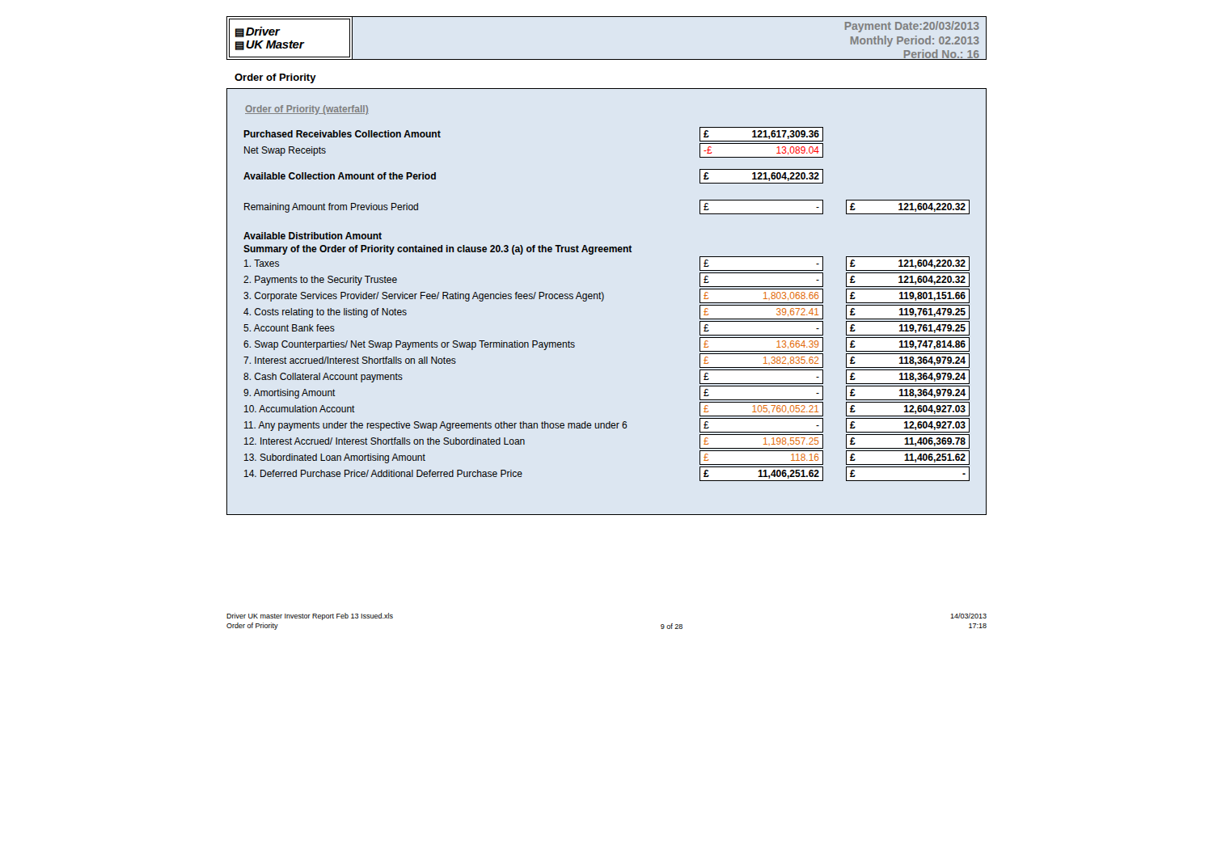Driver
UK Master
Payment Date:20/03/2013
Monthly Period: 02.2013
Period No.: 16
Order of Priority
Order of Priority (waterfall)
| Purchased Receivables Collection Amount | £ 121,617,309.36 | | |
| Net Swap Receipts | -£ 13,089.04 | | |
| Available Collection Amount of the Period | £ 121,604,220.32 | | |
| Remaining Amount from Previous Period | £ - | | £ 121,604,220.32 |
| Available Distribution Amount | | | |
| Summary of the Order of Priority contained in clause 20.3 (a) of the Trust Agreement | | | |
| 1. Taxes | £ - | | £ 121,604,220.32 |
| 2. Payments to the Security Trustee | £ - | | £ 121,604,220.32 |
| 3. Corporate Services Provider/ Servicer Fee/ Rating Agencies fees/ Process Agent) | £ 1,803,068.66 | | £ 119,801,151.66 |
| 4. Costs relating to the listing of Notes | £ 39,672.41 | | £ 119,761,479.25 |
| 5. Account Bank fees | £ - | | £ 119,761,479.25 |
| 6. Swap Counterparties/ Net Swap Payments or Swap Termination Payments | £ 13,664.39 | | £ 119,747,814.86 |
| 7. Interest accrued/Interest Shortfalls on all Notes | £ 1,382,835.62 | | £ 118,364,979.24 |
| 8. Cash Collateral Account payments | £ - | | £ 118,364,979.24 |
| 9. Amortising Amount | £ - | | £ 118,364,979.24 |
| 10. Accumulation Account | £ 105,760,052.21 | | £ 12,604,927.03 |
| 11. Any payments under the respective Swap Agreements other than those made under 6 | £ - | | £ 12,604,927.03 |
| 12. Interest Accrued/ Interest Shortfalls on the Subordinated Loan | £ 1,198,557.25 | | £ 11,406,369.78 |
| 13. Subordinated Loan Amortising Amount | £ 118.16 | | £ 11,406,251.62 |
| 14. Deferred Purchase Price/ Additional Deferred Purchase Price | £ 11,406,251.62 | | £ - |
Driver UK master Investor Report Feb 13 Issued.xls
Order of Priority
9 of 28
14/03/2013
17:18